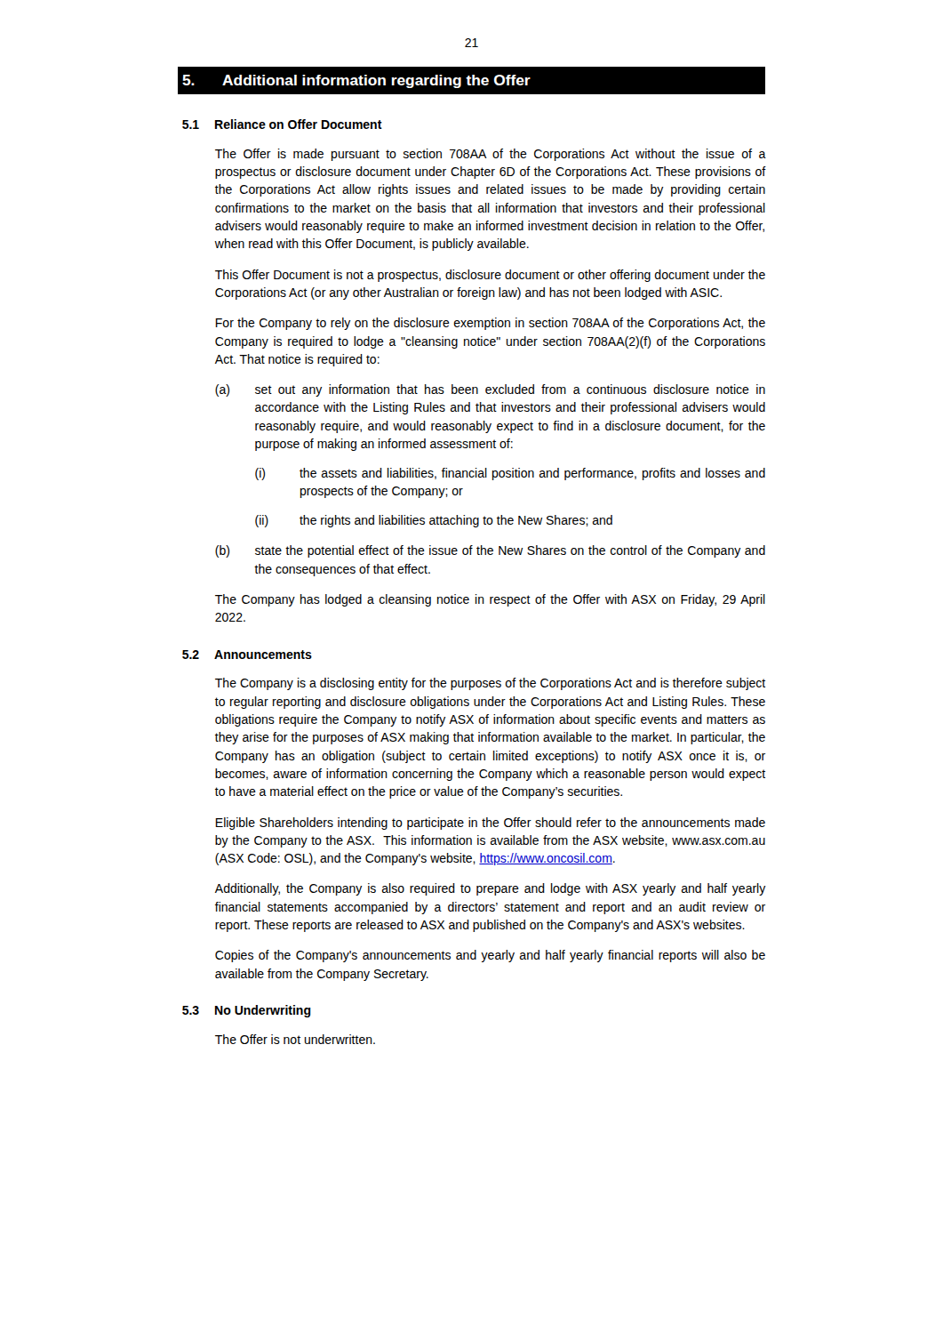21
5. Additional information regarding the Offer
5.1 Reliance on Offer Document
The Offer is made pursuant to section 708AA of the Corporations Act without the issue of a prospectus or disclosure document under Chapter 6D of the Corporations Act. These provisions of the Corporations Act allow rights issues and related issues to be made by providing certain confirmations to the market on the basis that all information that investors and their professional advisers would reasonably require to make an informed investment decision in relation to the Offer, when read with this Offer Document, is publicly available.
This Offer Document is not a prospectus, disclosure document or other offering document under the Corporations Act (or any other Australian or foreign law) and has not been lodged with ASIC.
For the Company to rely on the disclosure exemption in section 708AA of the Corporations Act, the Company is required to lodge a "cleansing notice" under section 708AA(2)(f) of the Corporations Act. That notice is required to:
(a) set out any information that has been excluded from a continuous disclosure notice in accordance with the Listing Rules and that investors and their professional advisers would reasonably require, and would reasonably expect to find in a disclosure document, for the purpose of making an informed assessment of:
(i) the assets and liabilities, financial position and performance, profits and losses and prospects of the Company; or
(ii) the rights and liabilities attaching to the New Shares; and
(b) state the potential effect of the issue of the New Shares on the control of the Company and the consequences of that effect.
The Company has lodged a cleansing notice in respect of the Offer with ASX on Friday, 29 April 2022.
5.2 Announcements
The Company is a disclosing entity for the purposes of the Corporations Act and is therefore subject to regular reporting and disclosure obligations under the Corporations Act and Listing Rules. These obligations require the Company to notify ASX of information about specific events and matters as they arise for the purposes of ASX making that information available to the market. In particular, the Company has an obligation (subject to certain limited exceptions) to notify ASX once it is, or becomes, aware of information concerning the Company which a reasonable person would expect to have a material effect on the price or value of the Company’s securities.
Eligible Shareholders intending to participate in the Offer should refer to the announcements made by the Company to the ASX. This information is available from the ASX website, www.asx.com.au (ASX Code: OSL), and the Company's website, https://www.oncosil.com.
Additionally, the Company is also required to prepare and lodge with ASX yearly and half yearly financial statements accompanied by a directors’ statement and report and an audit review or report. These reports are released to ASX and published on the Company's and ASX's websites.
Copies of the Company's announcements and yearly and half yearly financial reports will also be available from the Company Secretary.
5.3 No Underwriting
The Offer is not underwritten.